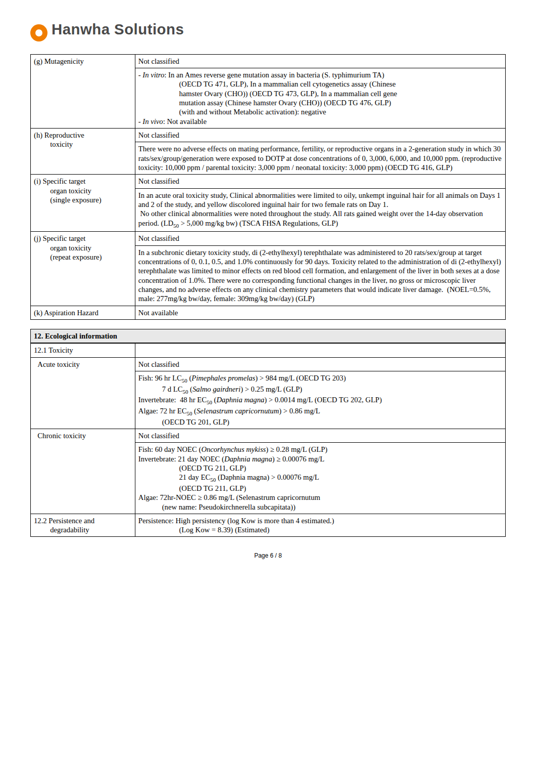Hanwha Solutions
| (g) Mutagenicity | Not classified |
| - In vitro : In an Ames reverse gene mutation assay in bacteria (S. typhimurium TA) (OECD TG 471, GLP), In a mammalian cell cytogenetics assay (Chinese hamster Ovary (CHO)) (OECD TG 473, GLP), In a mammalian cell gene mutation assay (Chinese hamster Ovary (CHO)) (OECD TG 476, GLP) (with and without Metabolic activation): negative - In vivo : Not available |
| (h) Reproductive toxicity | Not classified |
| There were no adverse effects on mating performance, fertility, or reproductive organs in a 2-generation study in which 30 rats/sex/group/generation were exposed to DOTP at dose concentrations of 0, 3,000, 6,000, and 10,000 ppm. (reproductive toxicity: 10,000 ppm / parental toxicity: 3,000 ppm / neonatal toxicity: 3,000 ppm) (OECD TG 416, GLP) |
| (i) Specific target organ toxicity (single exposure) | Not classified |
| In an acute oral toxicity study, Clinical abnormalities were limited to oily, unkempt inguinal hair for all animals on Days 1 and 2 of the study, and yellow discolored inguinal hair for two female rats on Day 1. No other clinical abnormalities were noted throughout the study. All rats gained weight over the 14-day observation period. (LD 50 > 5,000 mg/kg bw) (TSCA FHSA Regulations, GLP) |
| (j) Specific target organ toxicity (repeat exposure) | Not classified |
| In a subchronic dietary toxicity study, di (2-ethylhexyl) terephthalate was administered to 20 rats/sex/group at target concentrations of 0, 0.1, 0.5, and 1.0% continuously for 90 days. Toxicity related to the administration of di (2-ethylhexyl) terephthalate was limited to minor effects on red blood cell formation, and enlargement of the liver in both sexes at a dose concentration of 1.0%. There were no corresponding functional changes in the liver, no gross or microscopic liver changes, and no adverse effects on any clinical chemistry parameters that would indicate liver damage. (NOEL=0.5%, male: 277mg/kg bw/day, female: 309mg/kg bw/day) (GLP) |
| (k) Aspiration Hazard | Not available |
12. Ecological information
| 12.1 Toxicity | |
| Acute toxicity | Not classified |
| Fish: 96 hr LC 50 ( Pimephales promelas ) > 984 mg/L (OECD TG 203) 7 d LC 50 ( Salmo gairdneri ) > 0.25 mg/L (GLP) Invertebrate: 48 hr EC 50 ( Daphnia magna ) > 0.0014 mg/L (OECD TG 202, GLP) Algae: 72 hr EC 50 ( Selenastrum capricornutum ) > 0.86 mg/L (OECD TG 201, GLP) |
| Chronic toxicity | Not classified |
| Fish: 60 day NOEC ( Oncorhynchus mykiss ) ≥ 0.28 mg/L (GLP) Invertebrate: 21 day NOEC ( Daphnia magna ) ≥ 0.00076 mg/L (OECD TG 211, GLP) 21 day EC 50 (Daphnia magna) > 0.00076 mg/L (OECD TG 211, GLP) Algae: 72hr-NOEC ≥ 0.86 mg/L (Selenastrum capricornutum (new name: Pseudokirchnerella subcapitata)) |
| 12.2 Persistence and degradability | Persistence: High persistency (log Kow is more than 4 estimated.) (Log Kow = 8.39) (Estimated) |
Page 6 / 8